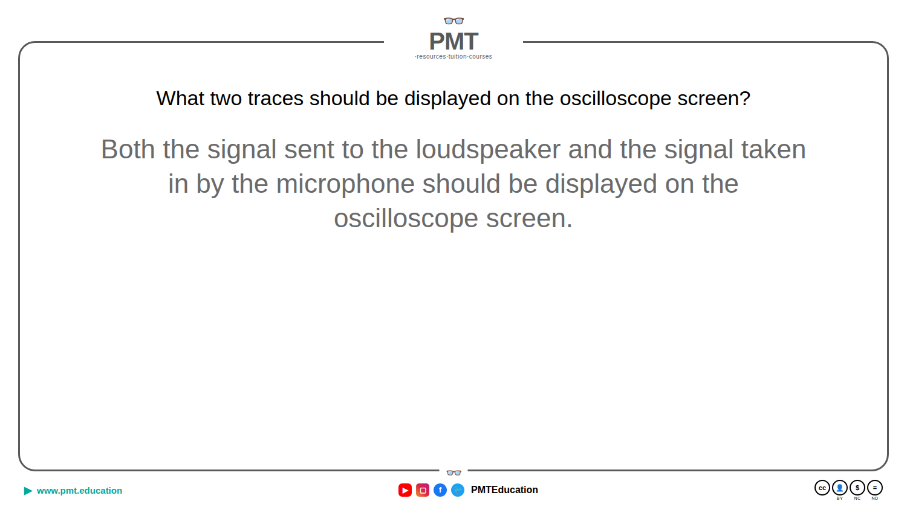👓
PMT
·resources·tuition·courses
What two traces should be displayed on the oscilloscope screen?
Both the signal sent to the loudspeaker and the signal taken in by the microphone should be displayed on the oscilloscope screen.
👓
▶ www.pmt.education
▶ ▢ f 🐦 PMTEducation
cc
👤BY
$NC
=ND